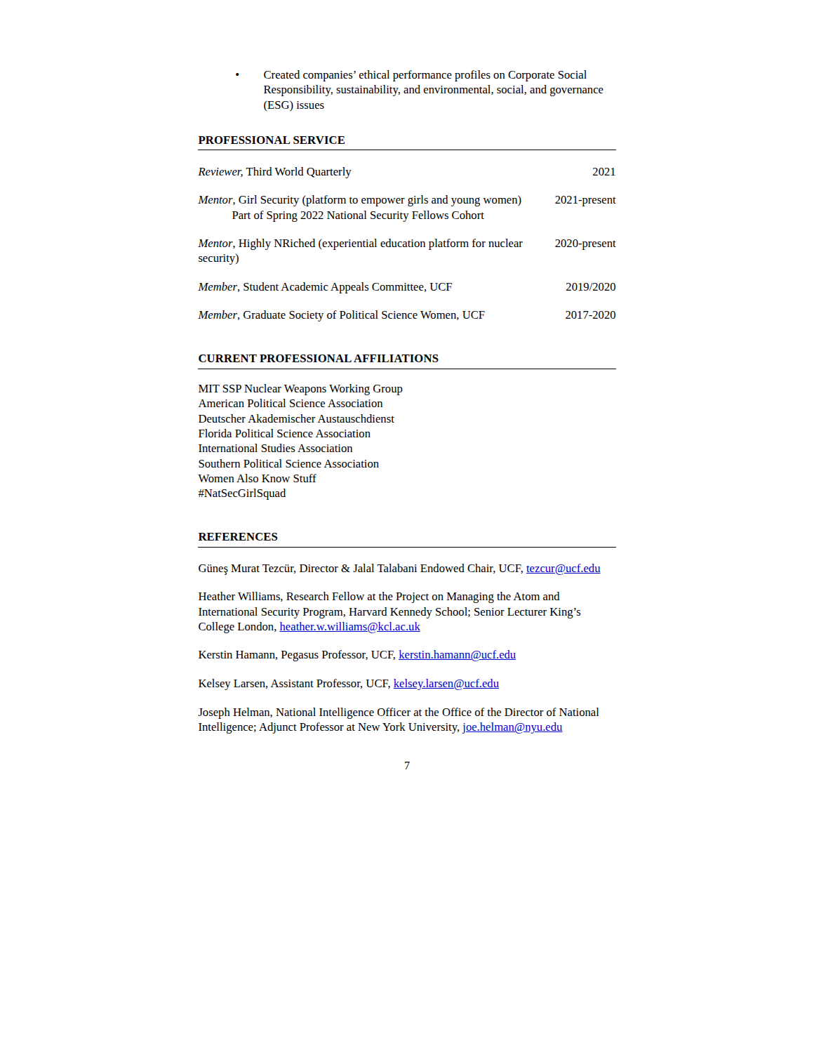Created companies’ ethical performance profiles on Corporate Social Responsibility, sustainability, and environmental, social, and governance (ESG) issues
Professional Service
Reviewer, Third World Quarterly
2021
Mentor, Girl Security (platform to empower girls and young women) Part of Spring 2022 National Security Fellows Cohort
2021-present
Mentor, Highly NRiched (experiential education platform for nuclear security)
2020-present
Member, Student Academic Appeals Committee, UCF
2019/2020
Member, Graduate Society of Political Science Women, UCF
2017-2020
Current Professional Affiliations
MIT SSP Nuclear Weapons Working Group
American Political Science Association
Deutscher Akademischer Austauschdienst
Florida Political Science Association
International Studies Association
Southern Political Science Association
Women Also Know Stuff
#NatSecGirlSquad
References
Güneş Murat Tezcür, Director & Jalal Talabani Endowed Chair, UCF, tezcur@ucf.edu
Heather Williams, Research Fellow at the Project on Managing the Atom and International Security Program, Harvard Kennedy School; Senior Lecturer King’s College London, heather.w.williams@kcl.ac.uk
Kerstin Hamann, Pegasus Professor, UCF, kerstin.hamann@ucf.edu
Kelsey Larsen, Assistant Professor, UCF, kelsey.larsen@ucf.edu
Joseph Helman, National Intelligence Officer at the Office of the Director of National Intelligence; Adjunct Professor at New York University, joe.helman@nyu.edu
7